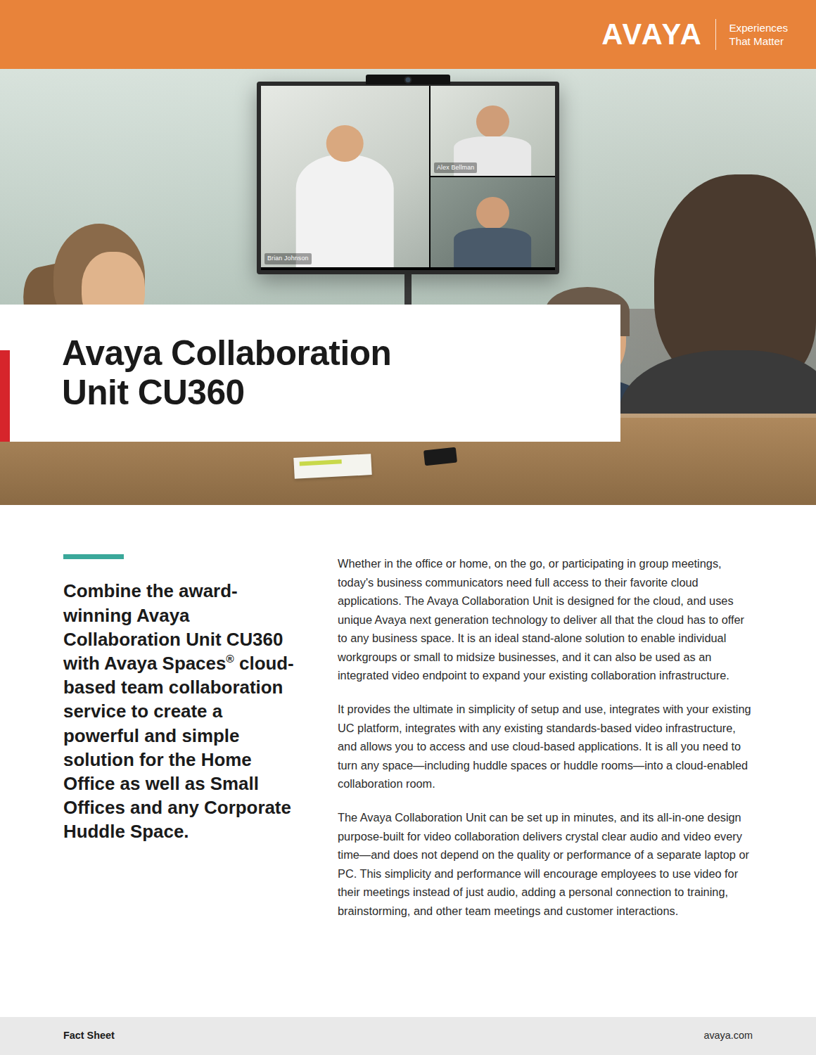AVAYA Experiences
That Matter
Brian Johnson
Alex Bellman
Terri A
Jennifer Moe
Avaya Collaboration
Unit CU360
Combine the award-winning Avaya Collaboration Unit CU360 with Avaya Spaces® cloud-based team collaboration service to create a powerful and simple solution for the Home Office as well as Small Offices and any Corporate Huddle Space.
Whether in the office or home, on the go, or participating in group meetings, today's business communicators need full access to their favorite cloud applications. The Avaya Collaboration Unit is designed for the cloud, and uses unique Avaya next generation technology to deliver all that the cloud has to offer to any business space. It is an ideal stand-alone solution to enable individual workgroups or small to midsize businesses, and it can also be used as an integrated video endpoint to expand your existing collaboration infrastructure.
It provides the ultimate in simplicity of setup and use, integrates with your existing UC platform, integrates with any existing standards-based video infrastructure, and allows you to access and use cloud-based applications. It is all you need to turn any space—including huddle spaces or huddle rooms—into a cloud-enabled collaboration room.
The Avaya Collaboration Unit can be set up in minutes, and its all-in-one design purpose-built for video collaboration delivers crystal clear audio and video every time—and does not depend on the quality or performance of a separate laptop or PC. This simplicity and performance will encourage employees to use video for their meetings instead of just audio, adding a personal connection to training, brainstorming, and other team meetings and customer interactions.
Fact Sheet avaya.com